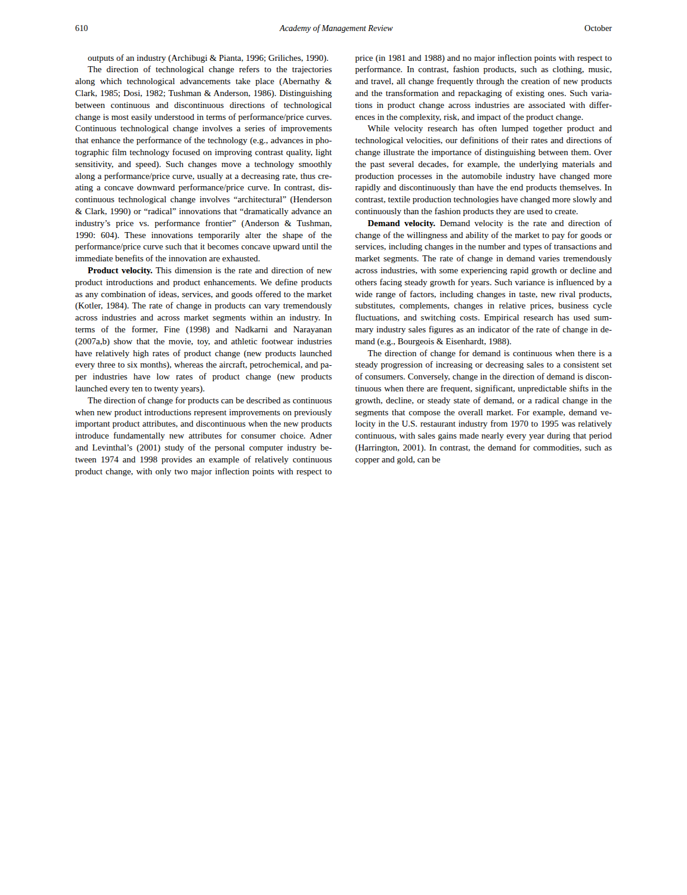610 Academy of Management Review October
outputs of an industry (Archibugi & Pianta, 1996; Griliches, 1990).
The direction of technological change refers to the trajectories along which technological advancements take place (Abernathy & Clark, 1985; Dosi, 1982; Tushman & Anderson, 1986). Distinguishing between continuous and discontinuous directions of technological change is most easily understood in terms of performance/price curves. Continuous technological change involves a series of improvements that enhance the performance of the technology (e.g., advances in photographic film technology focused on improving contrast quality, light sensitivity, and speed). Such changes move a technology smoothly along a performance/price curve, usually at a decreasing rate, thus creating a concave downward performance/price curve. In contrast, discontinuous technological change involves “architectural” (Henderson & Clark, 1990) or “radical” innovations that “dramatically advance an industry’s price vs. performance frontier” (Anderson & Tushman, 1990: 604). These innovations temporarily alter the shape of the performance/price curve such that it becomes concave upward until the immediate benefits of the innovation are exhausted.
Product velocity. This dimension is the rate and direction of new product introductions and product enhancements. We define products as any combination of ideas, services, and goods offered to the market (Kotler, 1984). The rate of change in products can vary tremendously across industries and across market segments within an industry. In terms of the former, Fine (1998) and Nadkarni and Narayanan (2007a,b) show that the movie, toy, and athletic footwear industries have relatively high rates of product change (new products launched every three to six months), whereas the aircraft, petrochemical, and paper industries have low rates of product change (new products launched every ten to twenty years).
The direction of change for products can be described as continuous when new product introductions represent improvements on previously important product attributes, and discontinuous when the new products introduce fundamentally new attributes for consumer choice. Adner and Levinthal’s (2001) study of the personal computer industry between 1974 and 1998 provides an example of relatively continuous product change, with only two major inflection points with respect to price (in 1981 and 1988) and no major inflection points with respect to performance. In contrast, fashion products, such as clothing, music, and travel, all change frequently through the creation of new products and the transformation and repackaging of existing ones. Such variations in product change across industries are associated with differences in the complexity, risk, and impact of the product change.
While velocity research has often lumped together product and technological velocities, our definitions of their rates and directions of change illustrate the importance of distinguishing between them. Over the past several decades, for example, the underlying materials and production processes in the automobile industry have changed more rapidly and discontinuously than have the end products themselves. In contrast, textile production technologies have changed more slowly and continuously than the fashion products they are used to create.
Demand velocity. Demand velocity is the rate and direction of change of the willingness and ability of the market to pay for goods or services, including changes in the number and types of transactions and market segments. The rate of change in demand varies tremendously across industries, with some experiencing rapid growth or decline and others facing steady growth for years. Such variance is influenced by a wide range of factors, including changes in taste, new rival products, substitutes, complements, changes in relative prices, business cycle fluctuations, and switching costs. Empirical research has used summary industry sales figures as an indicator of the rate of change in demand (e.g., Bourgeois & Eisenhardt, 1988).
The direction of change for demand is continuous when there is a steady progression of increasing or decreasing sales to a consistent set of consumers. Conversely, change in the direction of demand is discontinuous when there are frequent, significant, unpredictable shifts in the growth, decline, or steady state of demand, or a radical change in the segments that compose the overall market. For example, demand velocity in the U.S. restaurant industry from 1970 to 1995 was relatively continuous, with sales gains made nearly every year during that period (Harrington, 2001). In contrast, the demand for commodities, such as copper and gold, can be